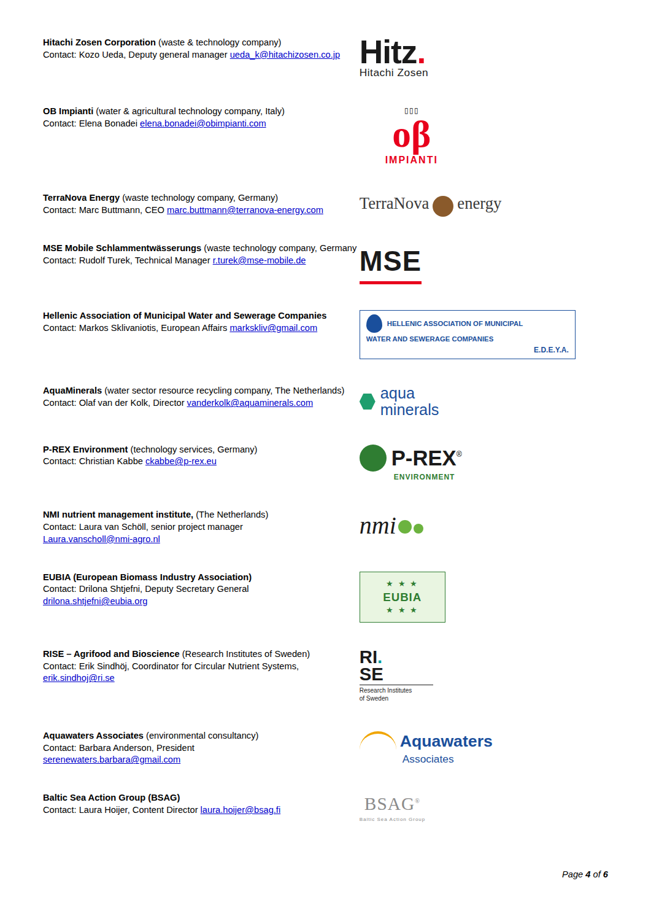| Hitachi Zosen Corporation (waste & technology company) Contact: Kozo Ueda, Deputy general manager ueda_k@hitachizosen.co.jp | H i t z . Hitachi Zosen |
| OB Impianti (water & agricultural technology company, Italy) Contact: Elena Bonadei elena.bonadei@obimpianti.com | ▯▯▯ oβ IMPIANTI |
| TerraNova Energy (waste technology company, Germany) Contact: Marc Buttmann, CEO marc.buttmann@terranova-energy.com | TerraNova energy |
| MSE Mobile Schlammentwässerungs (waste technology company, Germany Contact: Rudolf Turek, Technical Manager r.turek@mse-mobile.de | MSE |
| Hellenic Association of Municipal Water and Sewerage Companies Contact: Markos Sklivaniotis, European Affairs markskliv@gmail.com | HELLENIC ASSOCIATION OF MUNICIPAL WATER AND SEWERAGE COMPANIES E.D.E.Y.A. |
| AquaMinerals (water sector resource recycling company, The Netherlands) Contact: Olaf van der Kolk, Director vanderkolk@aquaminerals.com | aqua minerals |
| P-REX Environment (technology services, Germany) Contact: Christian Kabbe ckabbe@p-rex.eu | P-REX ® ENVIRONMENT |
| NMI nutrient management institute, (The Netherlands) Contact: Laura van Schöll, senior project manager Laura.vanscholl@nmi-agro.nl | nmi |
| EUBIA (European Biomass Industry Association) Contact: Drilona Shtjefni, Deputy Secretary General drilona.shtjefni@eubia.org | ★ ★ ★ EUBIA ★ ★ ★ |
| RISE – Agrifood and Bioscience (Research Institutes of Sweden) Contact: Erik Sindhöj, Coordinator for Circular Nutrient Systems, erik.sindhoj@ri.se | RI . SE Research Institutes of Sweden |
| Aquawaters Associates (environmental consultancy) Contact: Barbara Anderson, President serenewaters.barbara@gmail.com | Aquawaters Associates |
| Baltic Sea Action Group (BSAG) Contact: Laura Hoijer, Content Director laura.hoijer@bsag.fi | BSAG ® Baltic Sea Action Group |
Page 4 of 6